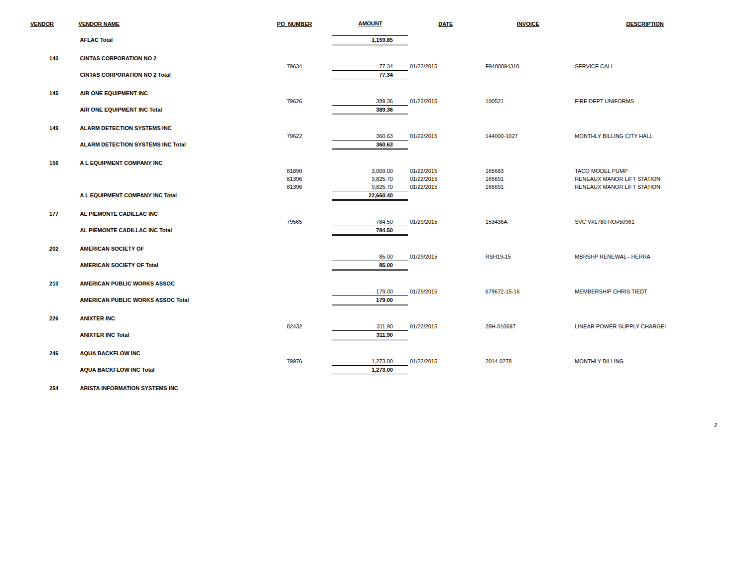| VENDOR | VENDOR NAME | PO_NUMBER | AMOUNT | DATE | INVOICE | DESCRIPTION |
| --- | --- | --- | --- | --- | --- | --- |
| | AFLAC Total | | 1,159.85 | | | |
| 140 | CINTAS CORPORATION NO 2 | | | | | |
| | | 79634 | 77.34 | 01/22/2015 | F9400094310 | SERVICE CALL |
| | CINTAS CORPORATION NO 2 Total | | 77.34 | | | |
| 145 | AIR ONE EQUIPMENT INC | | | | | |
| | | 79626 | 389.36 | 01/22/2015 | 100521 | FIRE DEPT UNIFORMS |
| | AIR ONE EQUIPMENT INC Total | | 389.36 | | | |
| 149 | ALARM DETECTION SYSTEMS INC | | | | | |
| | | 79622 | 360.63 | 01/22/2015 | 144000-1027 | MONTHLY BILLING CITY HALL |
| | ALARM DETECTION SYSTEMS INC Total | | 360.63 | | | |
| 156 | A L EQUIPMENT COMPANY INC | | | | | |
| | | 81890 | 3,009.00 | 01/22/2015 | 165683 | TACO MODEL PUMP |
| | | 81396 | 9,825.70 | 01/22/2015 | 165691 | RENEAUX MANOR LIFT STATION |
| | | 81396 | 9,825.70 | 01/22/2015 | 165691 | RENEAUX MANOR LIFT STATION |
| | A L EQUIPMENT COMPANY INC Total | | 22,660.40 | | | |
| 177 | AL PIEMONTE CADILLAC INC | | | | | |
| | | 79565 | 784.50 | 01/29/2015 | 153436A | SVC V#1780 RO#50961 |
| | AL PIEMONTE CADILLAC INC Total | | 784.50 | | | |
| 202 | AMERICAN SOCIETY OF | | | | | |
| | | | 85.00 | 01/29/2015 | RSH19-15 | MBRSHP RENEWAL - HERRA |
| | AMERICAN SOCIETY OF Total | | 85.00 | | | |
| 210 | AMERICAN PUBLIC WORKS ASSOC | | | | | |
| | | | 179.00 | 01/29/2015 | 679672-15-16 | MEMBERSHIP CHRIS TIEDT |
| | AMERICAN PUBLIC WORKS ASSOC Total | | 179.00 | | | |
| 226 | ANIXTER INC | | | | | |
| | | 82432 | 311.90 | 01/22/2015 | 28H-010697 | LINEAR POWER SUPPLY CHARGEI |
| | ANIXTER INC Total | | 311.90 | | | |
| 246 | AQUA BACKFLOW INC | | | | | |
| | | 79976 | 1,273.00 | 01/22/2015 | 2014-0278 | MONTHLY BILLING |
| | AQUA BACKFLOW INC Total | | 1,273.00 | | | |
| 254 | ARISTA INFORMATION SYSTEMS INC | | | | | |
2